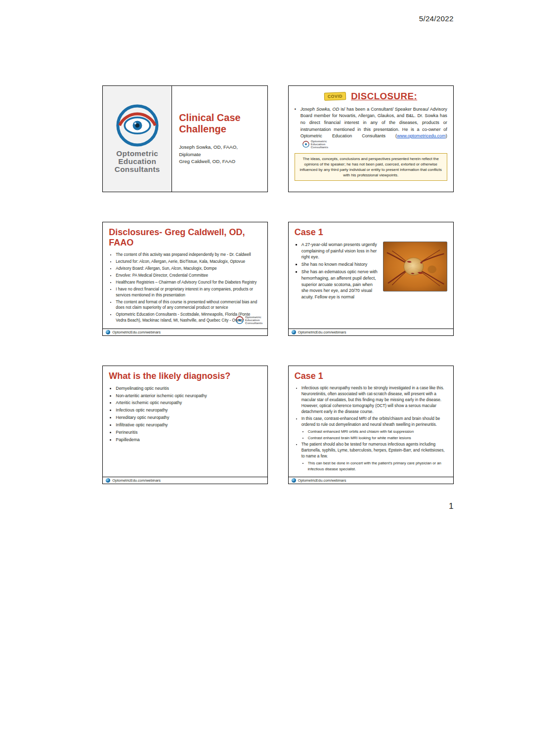5/24/2022
Optometric Education Consultants
Clinical Case Challenge
Joseph Sowka, OD, FAAO, Diplomate
Greg Caldwell, OD, FAAO
COVID DISCLOSURE:
Joseph Sowka, OD is/ has been a Consultant/ Speaker Bureau/ Advisory Board member for Novartis, Allergan, Glaukos, and B&L. Dr. Sowka has no direct financial interest in any of the diseases, products or instrumentation mentioned in this presentation. He is a co-owner of Optometric Education Consultants (www.optometricedu.com) Optometric Education Consultants
The ideas, concepts, conclusions and perspectives presented herein reflect the opinions of the speaker; he has not been paid, coerced, extorted or otherwise influenced by any third party individual or entity to present information that conflicts with his professional viewpoints.
Disclosures- Greg Caldwell, OD, FAAO
The content of this activity was prepared independently by me - Dr. Caldwell
Lectured for: Alcon, Allergan, Aerie, BioTissue, Kala, Maculogix, Optovue
Advisory Board: Allergan, Sun, Alcon, Maculogix, Dompe
Envolve: PA Medical Director, Credential Committee
Healthcare Registries – Chairman of Advisory Council for the Diabetes Registry
I have no direct financial or proprietary interest in any companies, products or services mentioned in this presentation
The content and format of this course is presented without commercial bias and does not claim superiority of any commercial product or service
Optometric Education Consultants - Scottsdale, Minneapolis, Florida (Ponte Vedra Beach), Mackinac Island, MI, Nashville, and Quebec City - Owner
Optometric Education Consultants
OptometricEdu.com/webinars
Case 1
A 27-year-old woman presents urgently complaining of painful vision loss in her right eye.
She has no known medical history
She has an edematous optic nerve with hemorrhaging, an afferent pupil defect, superior arcuate scotoma, pain when she moves her eye, and 20/70 visual acuity. Fellow eye is normal
OptometricEdu.com/webinars
What is the likely diagnosis?
Demyelinating optic neuritis
Non-arteritic anterior ischemic optic neuropathy
Arteritic ischemic optic neuropathy
Infectious optic neuropathy
Hereditary optic neuropathy
Infiltrative optic neuropathy
Perineuritis
Papilledema
OptometricEdu.com/webinars
Case 1
Infectious optic neuropathy needs to be strongly investigated in a case like this. Neuroretinitis, often associated with cat-scratch disease, will present with a macular star of exudates, but this finding may be missing early in the disease. However, optical coherence tomography (OCT) will show a serous macular detachment early in the disease course.
In this case, contrast-enhanced MRI of the orbits/chiasm and brain should be ordered to rule out demyelination and neural sheath swelling in perineuritis.
Contrast enhanced MRI orbits and chiasm with fat suppression
Contrast enhanced brain MRI looking for white matter lesions
The patient should also be tested for numerous infectious agents including Bartonella, syphilis, Lyme, tuberculosis, herpes, Epstein-Barr, and rickettsioses, to name a few.
This can best be done in concert with the patient’s primary care physician or an infectious disease specialist.
OptometricEdu.com/webinars
1